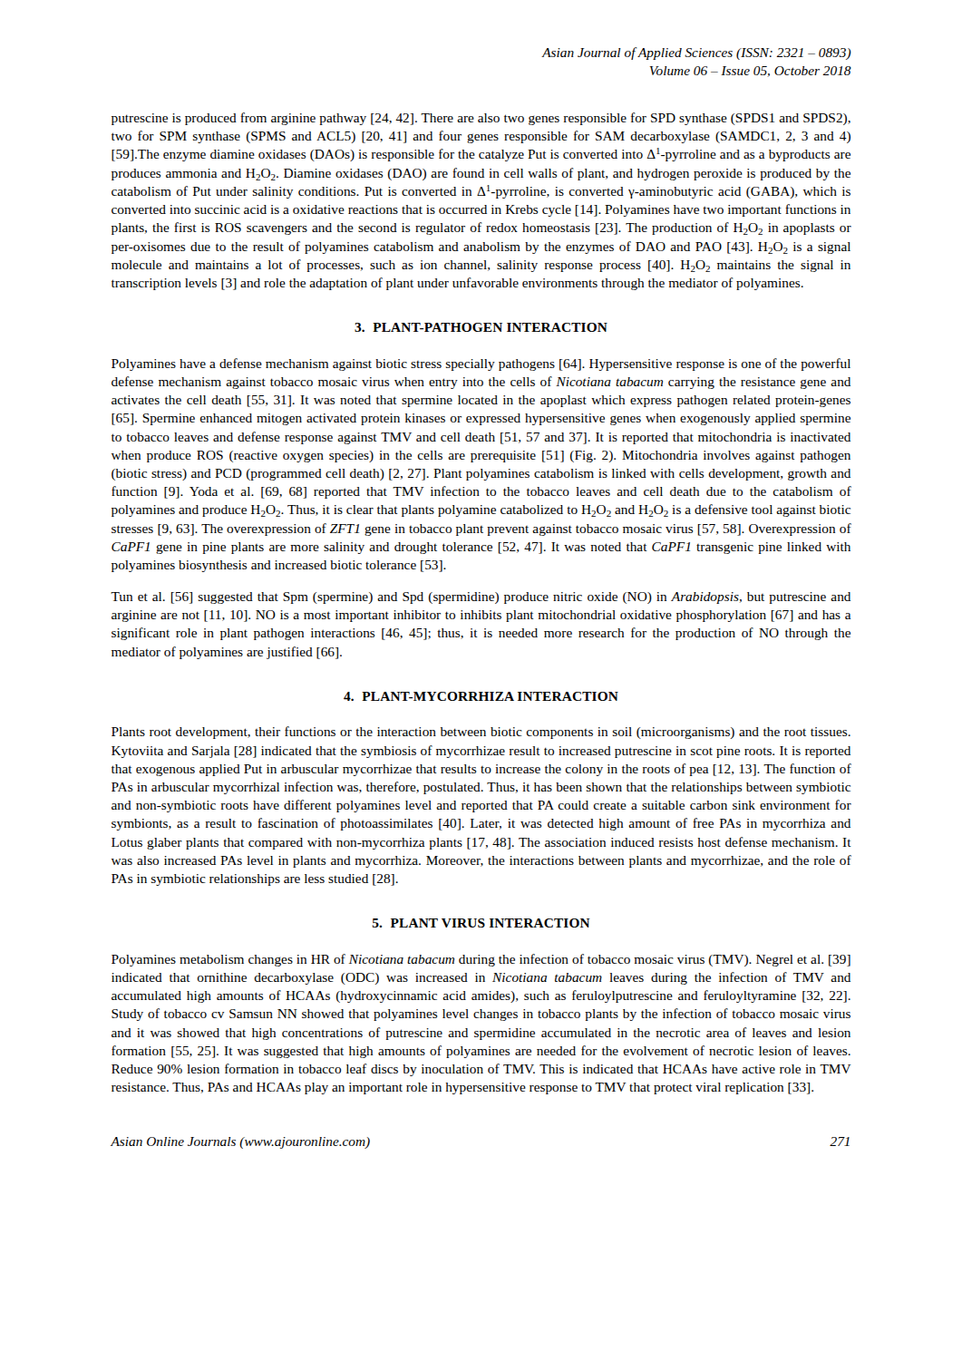Asian Journal of Applied Sciences (ISSN: 2321 – 0893) Volume 06 – Issue 05, October 2018
putrescine is produced from arginine pathway [24, 42]. There are also two genes responsible for SPD synthase (SPDS1 and SPDS2), two for SPM synthase (SPMS and ACL5) [20, 41] and four genes responsible for SAM decarboxylase (SAMDC1, 2, 3 and 4) [59].The enzyme diamine oxidases (DAOs) is responsible for the catalyze Put is converted into Δ1-pyrroline and as a byproducts are produces ammonia and H2O2. Diamine oxidases (DAO) are found in cell walls of plant, and hydrogen peroxide is produced by the catabolism of Put under salinity conditions. Put is converted in Δ1-pyrroline, is converted γ-aminobutyric acid (GABA), which is converted into succinic acid is a oxidative reactions that is occurred in Krebs cycle [14]. Polyamines have two important functions in plants, the first is ROS scavengers and the second is regulator of redox homeostasis [23]. The production of H2O2 in apoplasts or per-oxisomes due to the result of polyamines catabolism and anabolism by the enzymes of DAO and PAO [43]. H2O2 is a signal molecule and maintains a lot of processes, such as ion channel, salinity response process [40]. H2O2 maintains the signal in transcription levels [3] and role the adaptation of plant under unfavorable environments through the mediator of polyamines.
3. Plant-Pathogen Interaction
Polyamines have a defense mechanism against biotic stress specially pathogens [64]. Hypersensitive response is one of the powerful defense mechanism against tobacco mosaic virus when entry into the cells of Nicotiana tabacum carrying the resistance gene and activates the cell death [55, 31]. It was noted that spermine located in the apoplast which express pathogen related protein-genes [65]. Spermine enhanced mitogen activated protein kinases or expressed hypersensitive genes when exogenously applied spermine to tobacco leaves and defense response against TMV and cell death [51, 57 and 37]. It is reported that mitochondria is inactivated when produce ROS (reactive oxygen species) in the cells are prerequisite [51] (Fig. 2). Mitochondria involves against pathogen (biotic stress) and PCD (programmed cell death) [2, 27]. Plant polyamines catabolism is linked with cells development, growth and function [9]. Yoda et al. [69, 68] reported that TMV infection to the tobacco leaves and cell death due to the catabolism of polyamines and produce H2O2. Thus, it is clear that plants polyamine catabolized to H2O2 and H2O2 is a defensive tool against biotic stresses [9, 63]. The overexpression of ZFT1 gene in tobacco plant prevent against tobacco mosaic virus [57, 58]. Overexpression of CaPF1 gene in pine plants are more salinity and drought tolerance [52, 47]. It was noted that CaPF1 transgenic pine linked with polyamines biosynthesis and increased biotic tolerance [53].
Tun et al. [56] suggested that Spm (spermine) and Spd (spermidine) produce nitric oxide (NO) in Arabidopsis, but putrescine and arginine are not [11, 10]. NO is a most important inhibitor to inhibits plant mitochondrial oxidative phosphorylation [67] and has a significant role in plant pathogen interactions [46, 45]; thus, it is needed more research for the production of NO through the mediator of polyamines are justified [66].
4. Plant-Mycorrhiza Interaction
Plants root development, their functions or the interaction between biotic components in soil (microorganisms) and the root tissues. Kytoviita and Sarjala [28] indicated that the symbiosis of mycorrhizae result to increased putrescine in scot pine roots. It is reported that exogenous applied Put in arbuscular mycorrhizae that results to increase the colony in the roots of pea [12, 13]. The function of PAs in arbuscular mycorrhizal infection was, therefore, postulated. Thus, it has been shown that the relationships between symbiotic and non-symbiotic roots have different polyamines level and reported that PA could create a suitable carbon sink environment for symbionts, as a result to fascination of photoassimilates [40]. Later, it was detected high amount of free PAs in mycorrhiza and Lotus glaber plants that compared with non-mycorrhiza plants [17, 48]. The association induced resists host defense mechanism. It was also increased PAs level in plants and mycorrhiza. Moreover, the interactions between plants and mycorrhizae, and the role of PAs in symbiotic relationships are less studied [28].
5. Plant Virus Interaction
Polyamines metabolism changes in HR of Nicotiana tabacum during the infection of tobacco mosaic virus (TMV). Negrel et al. [39] indicated that ornithine decarboxylase (ODC) was increased in Nicotiana tabacum leaves during the infection of TMV and accumulated high amounts of HCAAs (hydroxycinnamic acid amides), such as feruloylputrescine and feruloyltyramine [32, 22]. Study of tobacco cv Samsun NN showed that polyamines level changes in tobacco plants by the infection of tobacco mosaic virus and it was showed that high concentrations of putrescine and spermidine accumulated in the necrotic area of leaves and lesion formation [55, 25]. It was suggested that high amounts of polyamines are needed for the evolvement of necrotic lesion of leaves. Reduce 90% lesion formation in tobacco leaf discs by inoculation of TMV. This is indicated that HCAAs have active role in TMV resistance. Thus, PAs and HCAAs play an important role in hypersensitive response to TMV that protect viral replication [33].
Asian Online Journals (www.ajouronline.com) 271